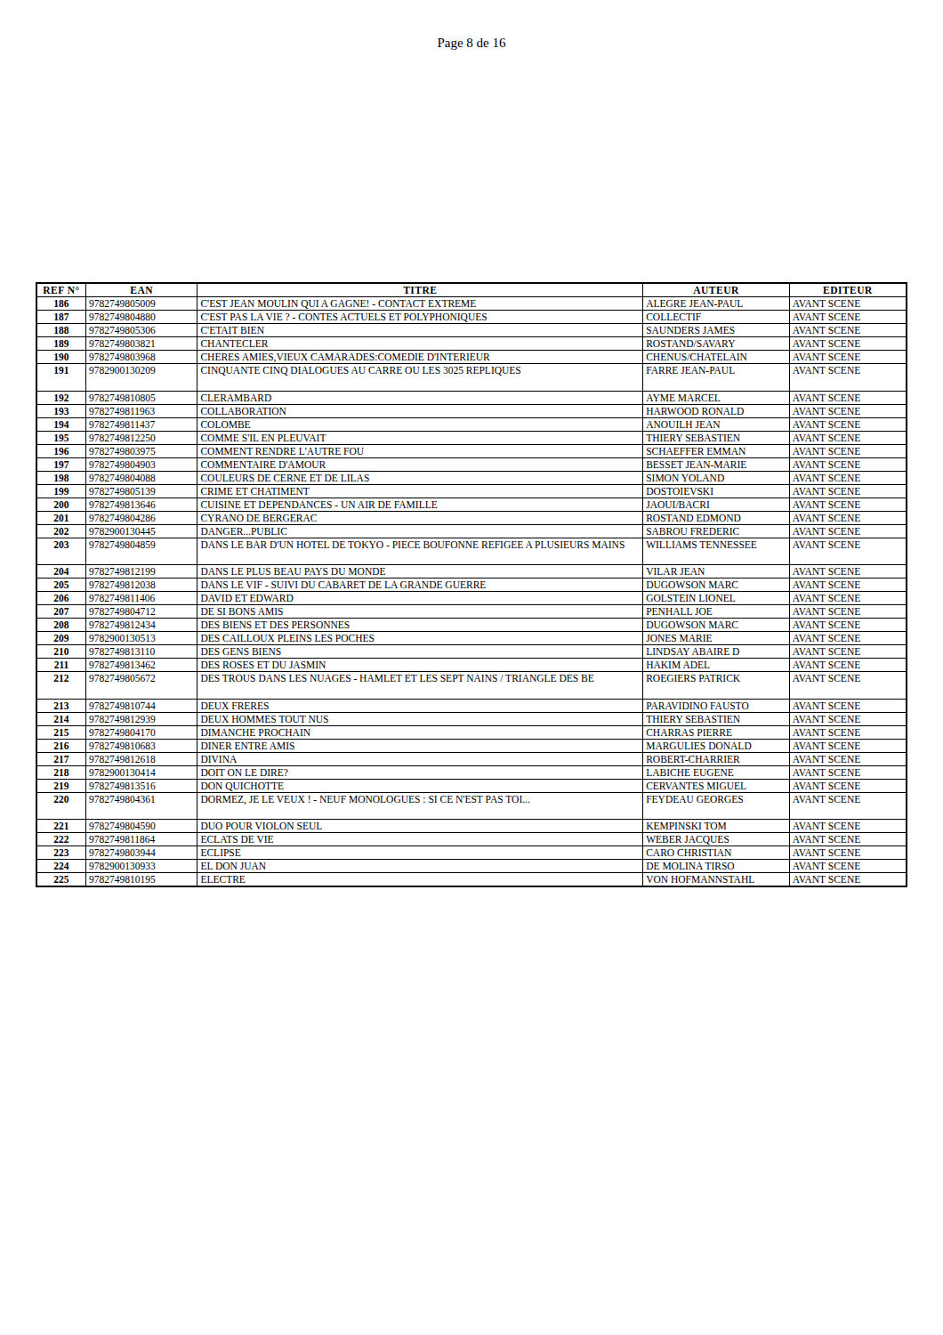Page 8 de 16
| REF N° | EAN | TITRE | AUTEUR | EDITEUR |
| --- | --- | --- | --- | --- |
| 186 | 9782749805009 | C'EST JEAN MOULIN QUI A GAGNE! - CONTACT EXTREME | ALEGRE JEAN-PAUL | AVANT SCENE |
| 187 | 9782749804880 | C'EST PAS LA VIE ? - CONTES ACTUELS ET POLYPHONIQUES | COLLECTIF | AVANT SCENE |
| 188 | 9782749805306 | C'ETAIT BIEN | SAUNDERS JAMES | AVANT SCENE |
| 189 | 9782749803821 | CHANTECLER | ROSTAND/SAVARY | AVANT SCENE |
| 190 | 9782749803968 | CHERES AMIES,VIEUX CAMARADES:COMEDIE D'INTERIEUR | CHENUS/CHATELAIN | AVANT SCENE |
| 191 | 9782900130209 | CINQUANTE CINQ DIALOGUES AU CARRE OU LES 3025 REPLIQUES | FARRE JEAN-PAUL | AVANT SCENE |
| 192 | 9782749810805 | CLERAMBARD | AYME MARCEL | AVANT SCENE |
| 193 | 9782749811963 | COLLABORATION | HARWOOD RONALD | AVANT SCENE |
| 194 | 9782749811437 | COLOMBE | ANOUILH JEAN | AVANT SCENE |
| 195 | 9782749812250 | COMME S'IL EN PLEUVAIT | THIERY SEBASTIEN | AVANT SCENE |
| 196 | 9782749803975 | COMMENT RENDRE L'AUTRE FOU | SCHAEFFER EMMAN | AVANT SCENE |
| 197 | 9782749804903 | COMMENTAIRE D'AMOUR | BESSET JEAN-MARIE | AVANT SCENE |
| 198 | 9782749804088 | COULEURS DE CERNE ET DE LILAS | SIMON YOLAND | AVANT SCENE |
| 199 | 9782749805139 | CRIME ET CHATIMENT | DOSTOIEVSKI | AVANT SCENE |
| 200 | 9782749813646 | CUISINE ET DEPENDANCES - UN AIR DE FAMILLE | JAOUI/BACRI | AVANT SCENE |
| 201 | 9782749804286 | CYRANO DE BERGERAC | ROSTAND EDMOND | AVANT SCENE |
| 202 | 9782900130445 | DANGER...PUBLIC | SABROU FREDERIC | AVANT SCENE |
| 203 | 9782749804859 | DANS LE BAR D'UN HOTEL DE TOKYO - PIECE BOUFONNE REFIGEE A PLUSIEURS MAINS | WILLIAMS TENNESSEE | AVANT SCENE |
| 204 | 9782749812199 | DANS LE PLUS BEAU PAYS DU MONDE | VILAR JEAN | AVANT SCENE |
| 205 | 9782749812038 | DANS LE VIF - SUIVI DU CABARET DE LA GRANDE GUERRE | DUGOWSON MARC | AVANT SCENE |
| 206 | 9782749811406 | DAVID ET EDWARD | GOLSTEIN LIONEL | AVANT SCENE |
| 207 | 9782749804712 | DE SI BONS AMIS | PENHALL JOE | AVANT SCENE |
| 208 | 9782749812434 | DES BIENS ET DES PERSONNES | DUGOWSON MARC | AVANT SCENE |
| 209 | 9782900130513 | DES CAILLOUX PLEINS LES POCHES | JONES MARIE | AVANT SCENE |
| 210 | 9782749813110 | DES GENS BIENS | LINDSAY ABAIRE D | AVANT SCENE |
| 211 | 9782749813462 | DES ROSES ET DU JASMIN | HAKIM ADEL | AVANT SCENE |
| 212 | 9782749805672 | DES TROUS DANS LES NUAGES - HAMLET ET LES SEPT NAINS / TRIANGLE DES BE | ROEGIERS PATRICK | AVANT SCENE |
| 213 | 9782749810744 | DEUX FRERES | PARAVIDINO FAUSTO | AVANT SCENE |
| 214 | 9782749812939 | DEUX HOMMES TOUT NUS | THIERY SEBASTIEN | AVANT SCENE |
| 215 | 9782749804170 | DIMANCHE PROCHAIN | CHARRAS PIERRE | AVANT SCENE |
| 216 | 9782749810683 | DINER ENTRE AMIS | MARGULIES DONALD | AVANT SCENE |
| 217 | 9782749812618 | DIVINA | ROBERT-CHARRIER | AVANT SCENE |
| 218 | 9782900130414 | DOIT ON LE DIRE? | LABICHE EUGENE | AVANT SCENE |
| 219 | 9782749813516 | DON QUICHOTTE | CERVANTES MIGUEL | AVANT SCENE |
| 220 | 9782749804361 | DORMEZ, JE LE VEUX ! - NEUF MONOLOGUES : SI CE N'EST PAS TOI... | FEYDEAU GEORGES | AVANT SCENE |
| 221 | 9782749804590 | DUO POUR VIOLON SEUL | KEMPINSKI TOM | AVANT SCENE |
| 222 | 9782749811864 | ECLATS DE VIE | WEBER JACQUES | AVANT SCENE |
| 223 | 9782749803944 | ECLIPSE | CARO CHRISTIAN | AVANT SCENE |
| 224 | 9782900130933 | EL DON JUAN | DE MOLINA TIRSO | AVANT SCENE |
| 225 | 9782749810195 | ELECTRE | VON HOFMANNSTAHL | AVANT SCENE |